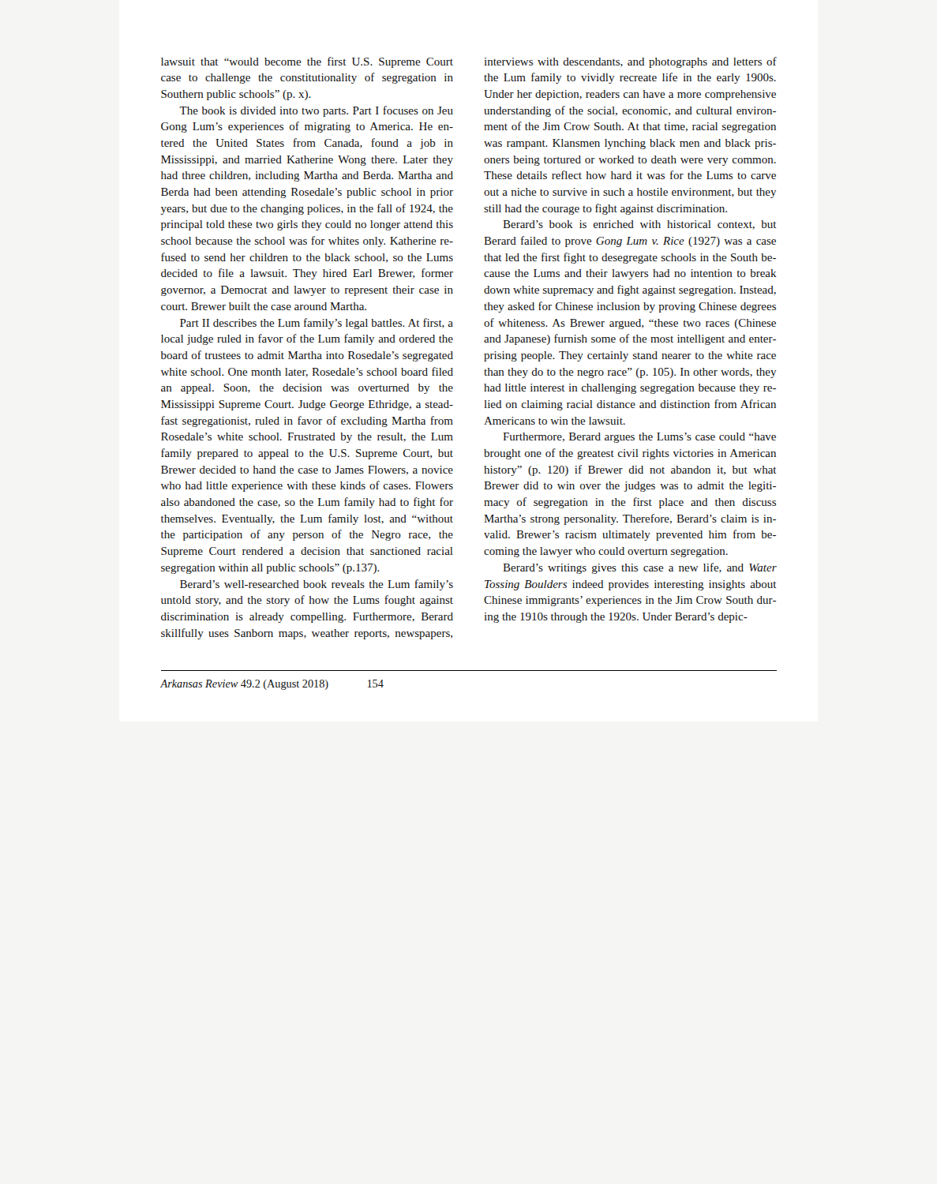lawsuit that “would become the first U.S. Supreme Court case to challenge the constitutionality of segregation in Southern public schools” (p. x).
The book is divided into two parts. Part I focuses on Jeu Gong Lum’s experiences of migrating to America. He entered the United States from Canada, found a job in Mississippi, and married Katherine Wong there. Later they had three children, including Martha and Berda. Martha and Berda had been attending Rosedale’s public school in prior years, but due to the changing polices, in the fall of 1924, the principal told these two girls they could no longer attend this school because the school was for whites only. Katherine refused to send her children to the black school, so the Lums decided to file a lawsuit. They hired Earl Brewer, former governor, a Democrat and lawyer to represent their case in court. Brewer built the case around Martha.
Part II describes the Lum family’s legal battles. At first, a local judge ruled in favor of the Lum family and ordered the board of trustees to admit Martha into Rosedale’s segregated white school. One month later, Rosedale’s school board filed an appeal. Soon, the decision was overturned by the Mississippi Supreme Court. Judge George Ethridge, a steadfast segregationist, ruled in favor of excluding Martha from Rosedale’s white school. Frustrated by the result, the Lum family prepared to appeal to the U.S. Supreme Court, but Brewer decided to hand the case to James Flowers, a novice who had little experience with these kinds of cases. Flowers also abandoned the case, so the Lum family had to fight for themselves. Eventually, the Lum family lost, and “without the participation of any person of the Negro race, the Supreme Court rendered a decision that sanctioned racial segregation within all public schools” (p.137).
Berard’s well-researched book reveals the Lum family’s untold story, and the story of how the Lums fought against discrimination is already compelling. Furthermore, Berard skillfully uses Sanborn maps, weather reports, newspapers, interviews with descendants, and photographs and letters of the Lum family to vividly recreate life in the early 1900s. Under her depiction, readers can have a more comprehensive understanding of the social, economic, and cultural environment of the Jim Crow South. At that time, racial segregation was rampant. Klansmen lynching black men and black prisoners being tortured or worked to death were very common. These details reflect how hard it was for the Lums to carve out a niche to survive in such a hostile environment, but they still had the courage to fight against discrimination.
Berard’s book is enriched with historical context, but Berard failed to prove Gong Lum v. Rice (1927) was a case that led the first fight to desegregate schools in the South because the Lums and their lawyers had no intention to break down white supremacy and fight against segregation. Instead, they asked for Chinese inclusion by proving Chinese degrees of whiteness. As Brewer argued, “these two races (Chinese and Japanese) furnish some of the most intelligent and enterprising people. They certainly stand nearer to the white race than they do to the negro race” (p. 105). In other words, they had little interest in challenging segregation because they relied on claiming racial distance and distinction from African Americans to win the lawsuit.
Furthermore, Berard argues the Lums’s case could “have brought one of the greatest civil rights victories in American history” (p. 120) if Brewer did not abandon it, but what Brewer did to win over the judges was to admit the legitimacy of segregation in the first place and then discuss Martha’s strong personality. Therefore, Berard’s claim is invalid. Brewer’s racism ultimately prevented him from becoming the lawyer who could overturn segregation.
Berard’s writings gives this case a new life, and Water Tossing Boulders indeed provides interesting insights about Chinese immigrants’ experiences in the Jim Crow South during the 1910s through the 1920s. Under Berard’s depic-
Arkansas Review 49.2 (August 2018) 154